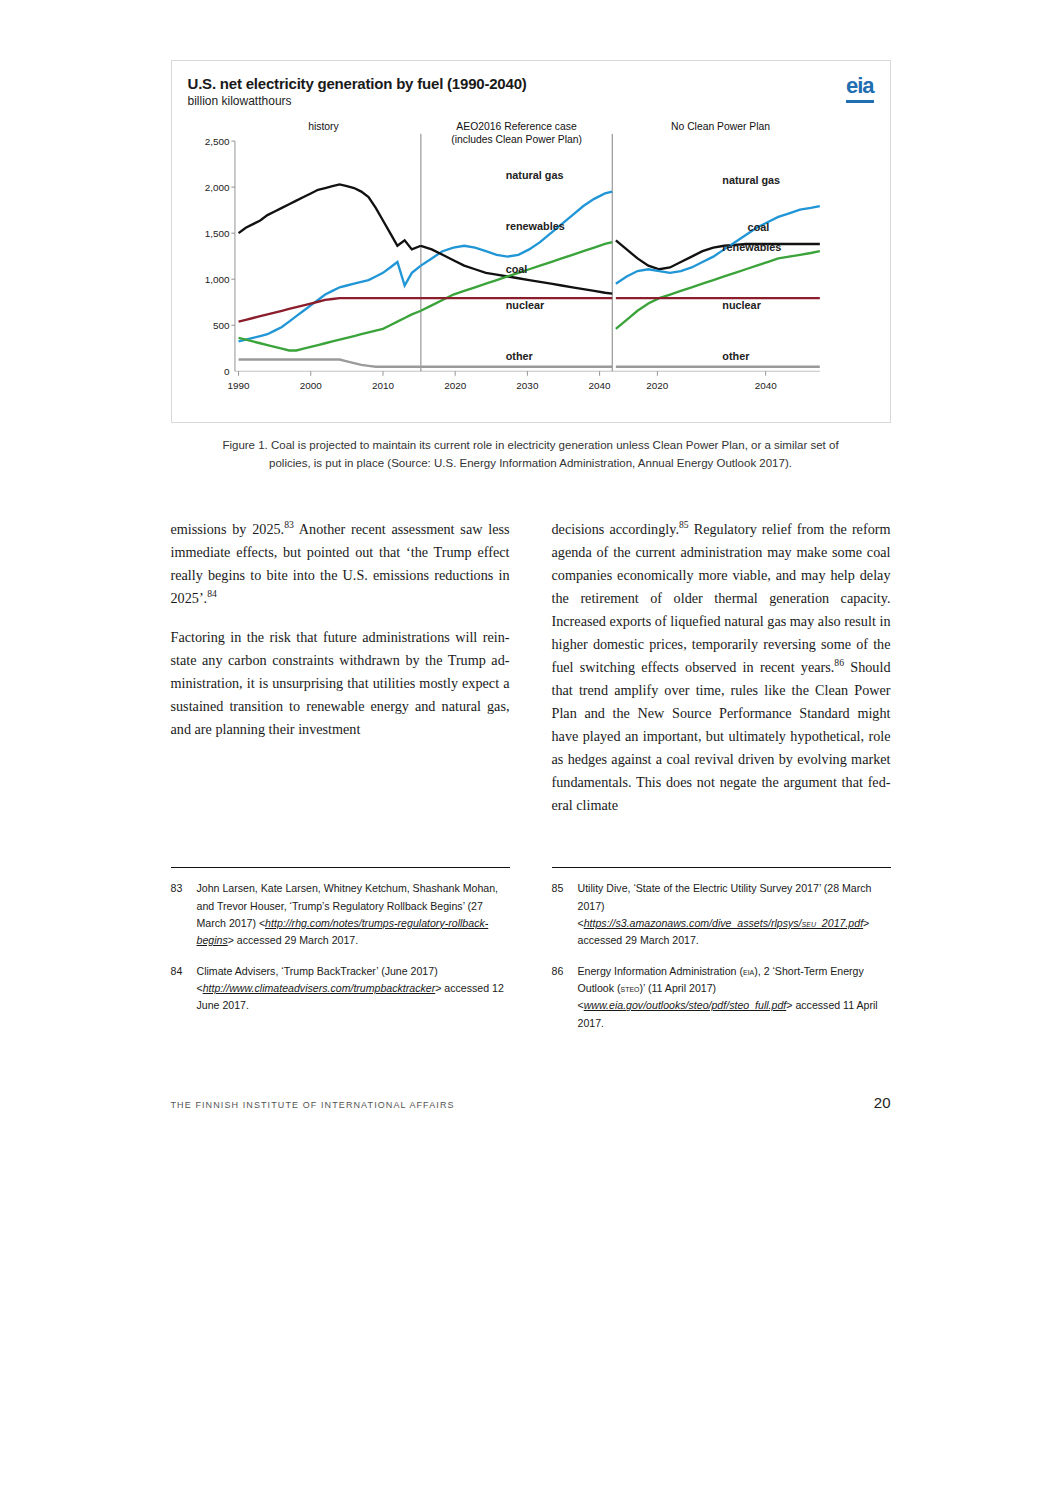eia
U.S. net electricity generation by fuel (1990-2040)
billion kilowatthours
2,500 2,000 1,500 1,000 500 0 history AEO2016 Reference case (includes Clean Power Plan) No Clean Power Plan natural gas renewables coal nuclear other natural gas coal renewables nuclear other 1990 2000 2010 2020 2030 2040 2020 2040
Figure 1. Coal is projected to maintain its current role in electricity generation unless Clean Power Plan, or a similar set of policies, is put in place (Source: U.S. Energy Information Administration, Annual Energy Outlook 2017).
emissions by 2025.83 Another recent assessment saw less immediate effects, but pointed out that ‘the Trump effect really begins to bite into the U.S. emissions reductions in 2025’.84
Factoring in the risk that future administrations will reinstate any carbon constraints withdrawn by the Trump administration, it is unsurprising that utilities mostly expect a sustained transition to renewable energy and natural gas, and are planning their investment
decisions accordingly.85 Regulatory relief from the reform agenda of the current administration may make some coal companies economically more viable, and may help delay the retirement of older thermal generation capacity. Increased exports of liquefied natural gas may also result in higher domestic prices, temporarily reversing some of the fuel switching effects observed in recent years.86 Should that trend amplify over time, rules like the Clean Power Plan and the New Source Performance Standard might have played an important, but ultimately hypothetical, role as hedges against a coal revival driven by evolving market fundamentals. This does not negate the argument that federal climate
83
John Larsen, Kate Larsen, Whitney Ketchum, Shashank Mohan, and Trevor Houser, ‘Trump’s Regulatory Rollback Begins’ (27 March 2017) <http://rhg.com/notes/trumps-regulatory-rollback-begins> accessed 29 March 2017.
84
Climate Advisers, ‘Trump BackTracker’ (June 2017) <http://www.climateadvisers.com/trumpbacktracker> accessed 12 June 2017.
85
Utility Dive, ‘State of the Electric Utility Survey 2017’ (28 March 2017) <https://s3.amazonaws.com/dive_assets/rlpsys/SEU_2017.pdf> accessed 29 March 2017.
86
Energy Information Administration (EIA), 2 ‘Short-Term Energy Outlook (STEO)’ (11 April 2017) <www.eia.gov/outlooks/steo/pdf/steo_full.pdf> accessed 11 April 2017.
The Finnish Institute of International Affairs
20